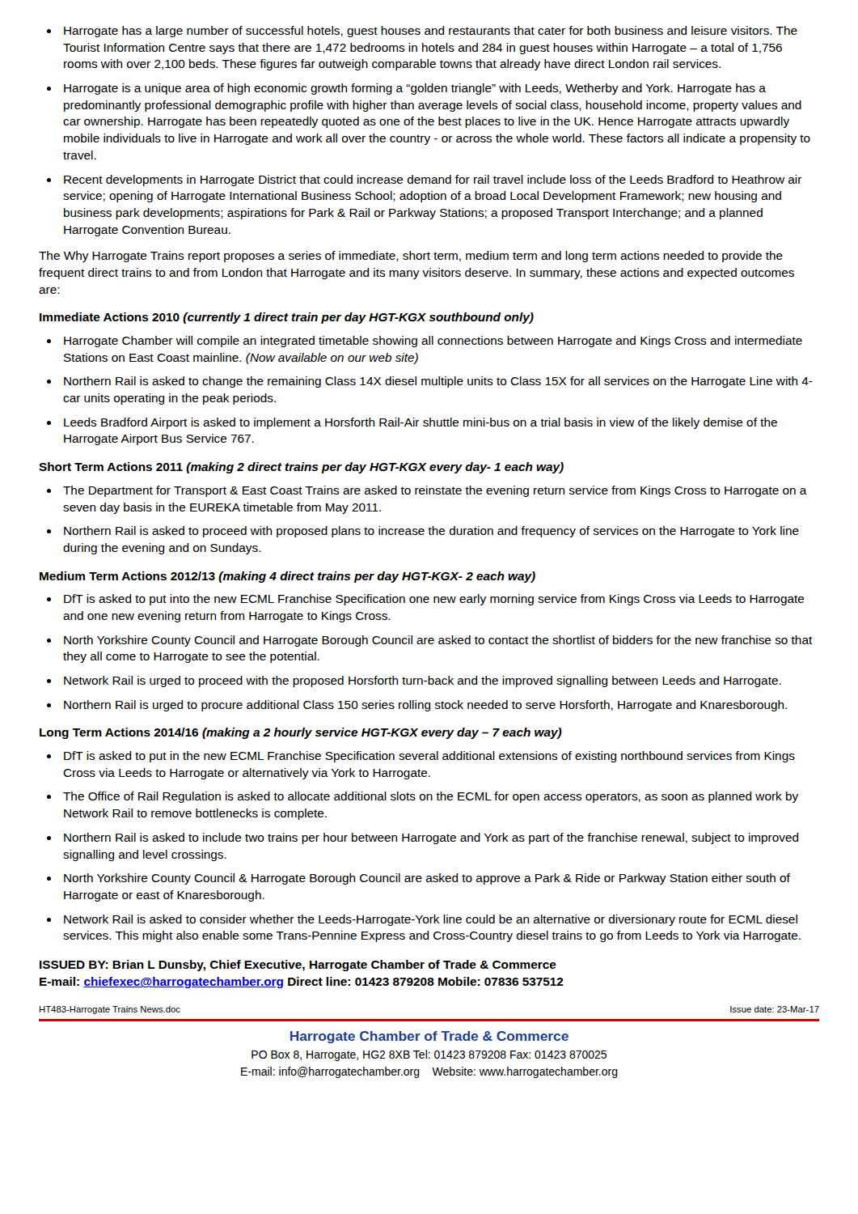Harrogate has a large number of successful hotels, guest houses and restaurants that cater for both business and leisure visitors. The Tourist Information Centre says that there are 1,472 bedrooms in hotels and 284 in guest houses within Harrogate – a total of 1,756 rooms with over 2,100 beds. These figures far outweigh comparable towns that already have direct London rail services.
Harrogate is a unique area of high economic growth forming a “golden triangle” with Leeds, Wetherby and York. Harrogate has a predominantly professional demographic profile with higher than average levels of social class, household income, property values and car ownership. Harrogate has been repeatedly quoted as one of the best places to live in the UK. Hence Harrogate attracts upwardly mobile individuals to live in Harrogate and work all over the country - or across the whole world. These factors all indicate a propensity to travel.
Recent developments in Harrogate District that could increase demand for rail travel include loss of the Leeds Bradford to Heathrow air service; opening of Harrogate International Business School; adoption of a broad Local Development Framework; new housing and business park developments; aspirations for Park & Rail or Parkway Stations; a proposed Transport Interchange; and a planned Harrogate Convention Bureau.
The Why Harrogate Trains report proposes a series of immediate, short term, medium term and long term actions needed to provide the frequent direct trains to and from London that Harrogate and its many visitors deserve. In summary, these actions and expected outcomes are:
Immediate Actions 2010 (currently 1 direct train per day HGT-KGX southbound only)
Harrogate Chamber will compile an integrated timetable showing all connections between Harrogate and Kings Cross and intermediate Stations on East Coast mainline. (Now available on our web site)
Northern Rail is asked to change the remaining Class 14X diesel multiple units to Class 15X for all services on the Harrogate Line with 4-car units operating in the peak periods.
Leeds Bradford Airport is asked to implement a Horsforth Rail-Air shuttle mini-bus on a trial basis in view of the likely demise of the Harrogate Airport Bus Service 767.
Short Term Actions 2011 (making 2 direct trains per day HGT-KGX every day- 1 each way)
The Department for Transport & East Coast Trains are asked to reinstate the evening return service from Kings Cross to Harrogate on a seven day basis in the EUREKA timetable from May 2011.
Northern Rail is asked to proceed with proposed plans to increase the duration and frequency of services on the Harrogate to York line during the evening and on Sundays.
Medium Term Actions 2012/13 (making 4 direct trains per day HGT-KGX- 2 each way)
DfT is asked to put into the new ECML Franchise Specification one new early morning service from Kings Cross via Leeds to Harrogate and one new evening return from Harrogate to Kings Cross.
North Yorkshire County Council and Harrogate Borough Council are asked to contact the shortlist of bidders for the new franchise so that they all come to Harrogate to see the potential.
Network Rail is urged to proceed with the proposed Horsforth turn-back and the improved signalling between Leeds and Harrogate.
Northern Rail is urged to procure additional Class 150 series rolling stock needed to serve Horsforth, Harrogate and Knaresborough.
Long Term Actions 2014/16 (making a 2 hourly service HGT-KGX every day – 7 each way)
DfT is asked to put in the new ECML Franchise Specification several additional extensions of existing northbound services from Kings Cross via Leeds to Harrogate or alternatively via York to Harrogate.
The Office of Rail Regulation is asked to allocate additional slots on the ECML for open access operators, as soon as planned work by Network Rail to remove bottlenecks is complete.
Northern Rail is asked to include two trains per hour between Harrogate and York as part of the franchise renewal, subject to improved signalling and level crossings.
North Yorkshire County Council & Harrogate Borough Council are asked to approve a Park & Ride or Parkway Station either south of Harrogate or east of Knaresborough.
Network Rail is asked to consider whether the Leeds-Harrogate-York line could be an alternative or diversionary route for ECML diesel services. This might also enable some Trans-Pennine Express and Cross-Country diesel trains to go from Leeds to York via Harrogate.
ISSUED BY: Brian L Dunsby, Chief Executive, Harrogate Chamber of Trade & Commerce
E-mail: chiefexec@harrogatechamber.org Direct line: 01423 879208 Mobile: 07836 537512
HT483-Harrogate Trains News.doc Issue date: 23-Mar-17
Harrogate Chamber of Trade & Commerce
PO Box 8, Harrogate, HG2 8XB Tel: 01423 879208 Fax: 01423 870025
E-mail: info@harrogatechamber.org Website: www.harrogatechamber.org